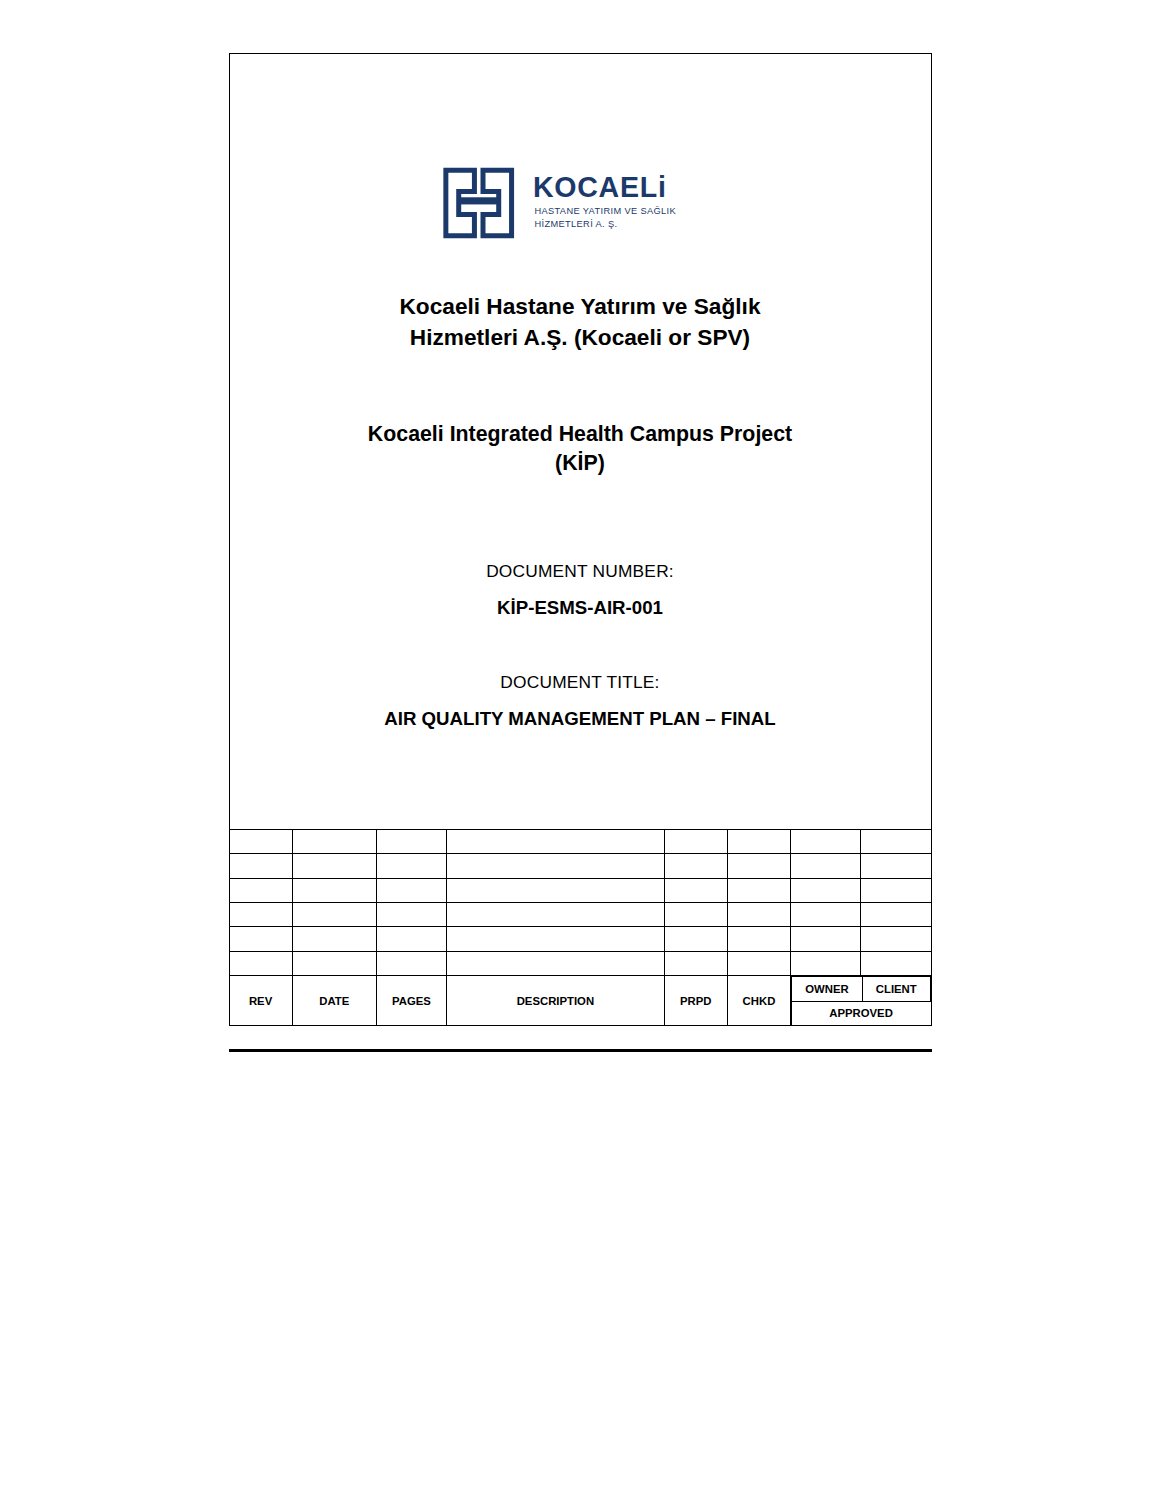KOCAELi HASTANE YATIRIM VE SAĞLIK HİZMETLERİ A. Ş.
Kocaeli Hastane Yatırım ve Sağlık
Hizmetleri A.Ş. (Kocaeli or SPV)
Kocaeli Integrated Health Campus Project
(KİP)
DOCUMENT NUMBER:
KİP-ESMS-AIR-001
DOCUMENT TITLE:
AIR QUALITY MANAGEMENT PLAN – FINAL
| REV | DATE | PAGES | DESCRIPTION | PRPD | CHKD | / OWNER / CLIENT / / APPROVED / |